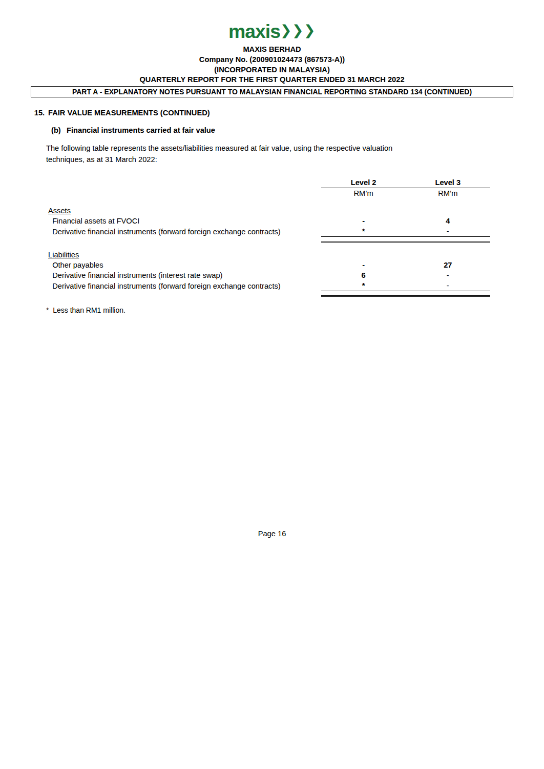maxis❯❯❯
MAXIS BERHAD
Company No. (200901024473 (867573-A))
(INCORPORATED IN MALAYSIA)
QUARTERLY REPORT FOR THE FIRST QUARTER ENDED 31 MARCH 2022
PART A - EXPLANATORY NOTES PURSUANT TO MALAYSIAN FINANCIAL REPORTING STANDARD 134 (CONTINUED)
15. FAIR VALUE MEASUREMENTS (CONTINUED)
(b) Financial instruments carried at fair value
The following table represents the assets/liabilities measured at fair value, using the respective valuation techniques, as at 31 March 2022:
| | Level 2 | Level 3 |
| | RM’m | RM’m |
| Assets | | |
| Financial assets at FVOCI | - | 4 |
| Derivative financial instruments (forward foreign exchange contracts) | * | - |
| Liabilities | | |
| Other payables | - | 27 |
| Derivative financial instruments (interest rate swap) | 6 | - |
| Derivative financial instruments (forward foreign exchange contracts) | * | - |
* Less than RM1 million.
Page 16